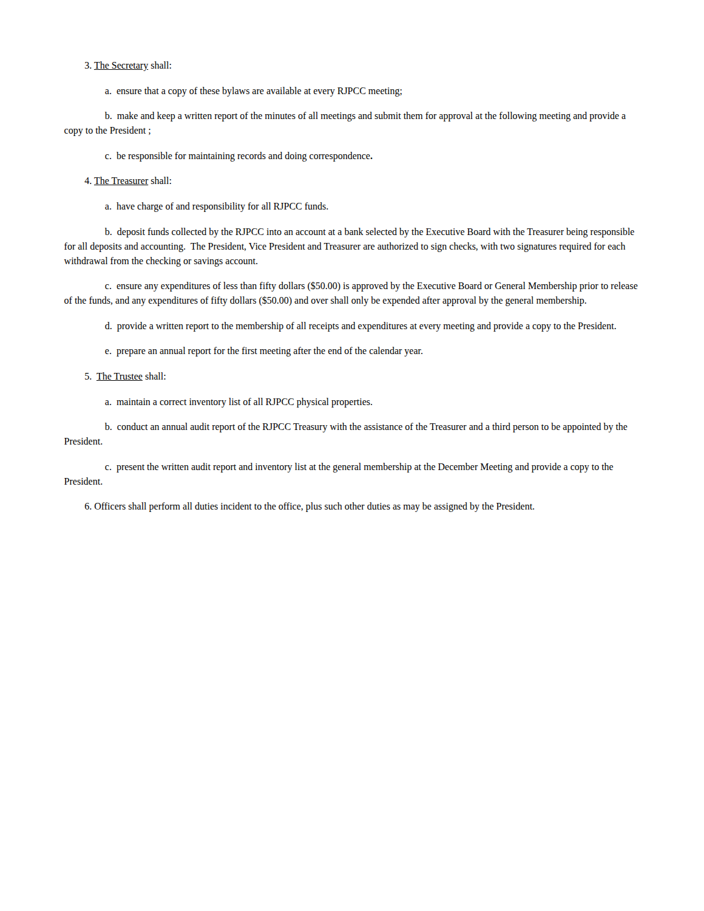3. The Secretary shall:
a. ensure that a copy of these bylaws are available at every RJPCC meeting;
b. make and keep a written report of the minutes of all meetings and submit them for approval at the following meeting and provide a copy to the President ;
c. be responsible for maintaining records and doing correspondence.
4. The Treasurer shall:
a. have charge of and responsibility for all RJPCC funds.
b. deposit funds collected by the RJPCC into an account at a bank selected by the Executive Board with the Treasurer being responsible for all deposits and accounting. The President, Vice President and Treasurer are authorized to sign checks, with two signatures required for each withdrawal from the checking or savings account.
c. ensure any expenditures of less than fifty dollars ($50.00) is approved by the Executive Board or General Membership prior to release of the funds, and any expenditures of fifty dollars ($50.00) and over shall only be expended after approval by the general membership.
d. provide a written report to the membership of all receipts and expenditures at every meeting and provide a copy to the President.
e. prepare an annual report for the first meeting after the end of the calendar year.
5. The Trustee shall:
a. maintain a correct inventory list of all RJPCC physical properties.
b. conduct an annual audit report of the RJPCC Treasury with the assistance of the Treasurer and a third person to be appointed by the President.
c. present the written audit report and inventory list at the general membership at the December Meeting and provide a copy to the President.
6. Officers shall perform all duties incident to the office, plus such other duties as may be assigned by the President.